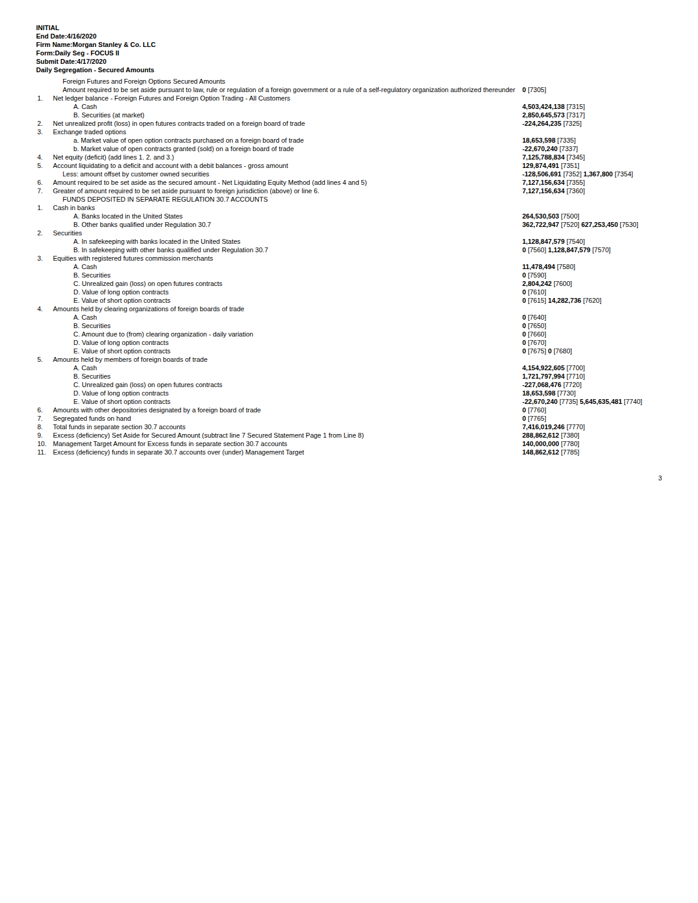INITIAL
End Date:4/16/2020
Firm Name:Morgan Stanley & Co. LLC
Form:Daily Seg - FOCUS II
Submit Date:4/17/2020
Daily Segregation - Secured Amounts
| | Foreign Futures and Foreign Options Secured Amounts | |
| | Amount required to be set aside pursuant to law, rule or regulation of a foreign government or a rule of a self-regulatory organization authorized thereunder | 0 [7305] |
| 1. | Net ledger balance - Foreign Futures and Foreign Option Trading - All Customers | |
| | A. Cash | 4,503,424,138 [7315] |
| | B. Securities (at market) | 2,850,645,573 [7317] |
| 2. | Net unrealized profit (loss) in open futures contracts traded on a foreign board of trade | -224,264,235 [7325] |
| 3. | Exchange traded options | |
| | a. Market value of open option contracts purchased on a foreign board of trade | 18,653,598 [7335] |
| | b. Market value of open contracts granted (sold) on a foreign board of trade | -22,670,240 [7337] |
| 4. | Net equity (deficit) (add lines 1. 2. and 3.) | 7,125,788,834 [7345] |
| 5. | Account liquidating to a deficit and account with a debit balances - gross amount | 129,874,491 [7351] |
| | Less: amount offset by customer owned securities | -128,506,691 [7352] 1,367,800 [7354] |
| 6. | Amount required to be set aside as the secured amount - Net Liquidating Equity Method (add lines 4 and 5) | 7,127,156,634 [7355] |
| 7. | Greater of amount required to be set aside pursuant to foreign jurisdiction (above) or line 6. | 7,127,156,634 [7360] |
| | FUNDS DEPOSITED IN SEPARATE REGULATION 30.7 ACCOUNTS | |
| 1. | Cash in banks | |
| | A. Banks located in the United States | 264,530,503 [7500] |
| | B. Other banks qualified under Regulation 30.7 | 362,722,947 [7520] 627,253,450 [7530] |
| 2. | Securities | |
| | A. In safekeeping with banks located in the United States | 1,128,847,579 [7540] |
| | B. In safekeeping with other banks qualified under Regulation 30.7 | 0 [7560] 1,128,847,579 [7570] |
| 3. | Equities with registered futures commission merchants | |
| | A. Cash | 11,478,494 [7580] |
| | B. Securities | 0 [7590] |
| | C. Unrealized gain (loss) on open futures contracts | 2,804,242 [7600] |
| | D. Value of long option contracts | 0 [7610] |
| | E. Value of short option contracts | 0 [7615] 14,282,736 [7620] |
| 4. | Amounts held by clearing organizations of foreign boards of trade | |
| | A. Cash | 0 [7640] |
| | B. Securities | 0 [7650] |
| | C. Amount due to (from) clearing organization - daily variation | 0 [7660] |
| | D. Value of long option contracts | 0 [7670] |
| | E. Value of short option contracts | 0 [7675] 0 [7680] |
| 5. | Amounts held by members of foreign boards of trade | |
| | A. Cash | 4,154,922,605 [7700] |
| | B. Securities | 1,721,797,994 [7710] |
| | C. Unrealized gain (loss) on open futures contracts | -227,068,476 [7720] |
| | D. Value of long option contracts | 18,653,598 [7730] |
| | E. Value of short option contracts | -22,670,240 [7735] 5,645,635,481 [7740] |
| 6. | Amounts with other depositories designated by a foreign board of trade | 0 [7760] |
| 7. | Segregated funds on hand | 0 [7765] |
| 8. | Total funds in separate section 30.7 accounts | 7,416,019,246 [7770] |
| 9. | Excess (deficiency) Set Aside for Secured Amount (subtract line 7 Secured Statement Page 1 from Line 8) | 288,862,612 [7380] |
| 10. | Management Target Amount for Excess funds in separate section 30.7 accounts | 140,000,000 [7780] |
| 11. | Excess (deficiency) funds in separate 30.7 accounts over (under) Management Target | 148,862,612 [7785] |
3